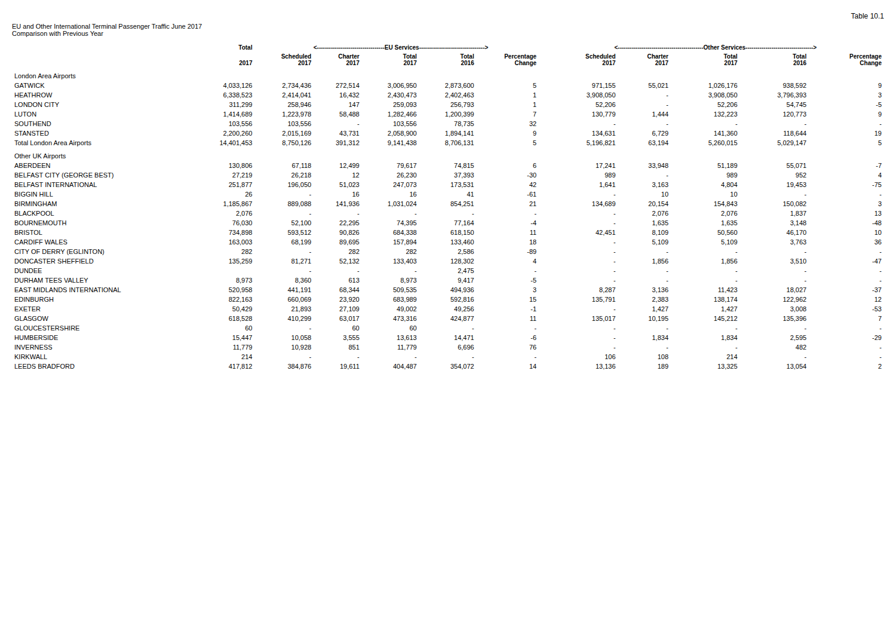Table 10.1
EU and Other International Terminal Passenger Traffic June 2017
Comparison with Previous Year
| | Total | <----------------------------------EU Services---------------------------------> | <-------------------------------------------Other Services----------------------------------> |
| --- | --- | --- | --- |
| | 2017 | Scheduled 2017 | Charter 2017 | Total 2017 | Total 2016 | Percentage Change | | Scheduled 2017 | Charter 2017 | Total 2017 | Total 2016 | Percentage Change |
| London Area Airports |
| GATWICK | 4,033,126 | 2,734,436 | 272,514 | 3,006,950 | 2,873,600 | 5 | | 971,155 | 55,021 | 1,026,176 | 938,592 | 9 |
| HEATHROW | 6,338,523 | 2,414,041 | 16,432 | 2,430,473 | 2,402,463 | 1 | | 3,908,050 | - | 3,908,050 | 3,796,393 | 3 |
| LONDON CITY | 311,299 | 258,946 | 147 | 259,093 | 256,793 | 1 | | 52,206 | - | 52,206 | 54,745 | -5 |
| LUTON | 1,414,689 | 1,223,978 | 58,488 | 1,282,466 | 1,200,399 | 7 | | 130,779 | 1,444 | 132,223 | 120,773 | 9 |
| SOUTHEND | 103,556 | 103,556 | - | 103,556 | 78,735 | 32 | | - | - | - | - | - |
| STANSTED | 2,200,260 | 2,015,169 | 43,731 | 2,058,900 | 1,894,141 | 9 | | 134,631 | 6,729 | 141,360 | 118,644 | 19 |
| Total London Area Airports | 14,401,453 | 8,750,126 | 391,312 | 9,141,438 | 8,706,131 | 5 | | 5,196,821 | 63,194 | 5,260,015 | 5,029,147 | 5 |
| Other UK Airports |
| ABERDEEN | 130,806 | 67,118 | 12,499 | 79,617 | 74,815 | 6 | | 17,241 | 33,948 | 51,189 | 55,071 | -7 |
| BELFAST CITY (GEORGE BEST) | 27,219 | 26,218 | 12 | 26,230 | 37,393 | -30 | | 989 | - | 989 | 952 | 4 |
| BELFAST INTERNATIONAL | 251,877 | 196,050 | 51,023 | 247,073 | 173,531 | 42 | | 1,641 | 3,163 | 4,804 | 19,453 | -75 |
| BIGGIN HILL | 26 | - | 16 | 16 | 41 | -61 | | - | 10 | 10 | - | - |
| BIRMINGHAM | 1,185,867 | 889,088 | 141,936 | 1,031,024 | 854,251 | 21 | | 134,689 | 20,154 | 154,843 | 150,082 | 3 |
| BLACKPOOL | 2,076 | - | - | - | - | - | | - | 2,076 | 2,076 | 1,837 | 13 |
| BOURNEMOUTH | 76,030 | 52,100 | 22,295 | 74,395 | 77,164 | -4 | | - | 1,635 | 1,635 | 3,148 | -48 |
| BRISTOL | 734,898 | 593,512 | 90,826 | 684,338 | 618,150 | 11 | | 42,451 | 8,109 | 50,560 | 46,170 | 10 |
| CARDIFF WALES | 163,003 | 68,199 | 89,695 | 157,894 | 133,460 | 18 | | - | 5,109 | 5,109 | 3,763 | 36 |
| CITY OF DERRY (EGLINTON) | 282 | - | 282 | 282 | 2,586 | -89 | | - | - | - | - | - |
| DONCASTER SHEFFIELD | 135,259 | 81,271 | 52,132 | 133,403 | 128,302 | 4 | | - | 1,856 | 1,856 | 3,510 | -47 |
| DUNDEE | | - | - | - | 2,475 | - | | - | - | - | - | - |
| DURHAM TEES VALLEY | 8,973 | 8,360 | 613 | 8,973 | 9,417 | -5 | | - | - | - | - | - |
| EAST MIDLANDS INTERNATIONAL | 520,958 | 441,191 | 68,344 | 509,535 | 494,936 | 3 | | 8,287 | 3,136 | 11,423 | 18,027 | -37 |
| EDINBURGH | 822,163 | 660,069 | 23,920 | 683,989 | 592,816 | 15 | | 135,791 | 2,383 | 138,174 | 122,962 | 12 |
| EXETER | 50,429 | 21,893 | 27,109 | 49,002 | 49,256 | -1 | | - | 1,427 | 1,427 | 3,008 | -53 |
| GLASGOW | 618,528 | 410,299 | 63,017 | 473,316 | 424,877 | 11 | | 135,017 | 10,195 | 145,212 | 135,396 | 7 |
| GLOUCESTERSHIRE | 60 | - | 60 | 60 | - | - | | - | - | - | - | - |
| HUMBERSIDE | 15,447 | 10,058 | 3,555 | 13,613 | 14,471 | -6 | | - | 1,834 | 1,834 | 2,595 | -29 |
| INVERNESS | 11,779 | 10,928 | 851 | 11,779 | 6,696 | 76 | | - | - | - | 482 | - |
| KIRKWALL | 214 | - | - | - | - | - | | 106 | 108 | 214 | - | - |
| LEEDS BRADFORD | 417,812 | 384,876 | 19,611 | 404,487 | 354,072 | 14 | | 13,136 | 189 | 13,325 | 13,054 | 2 |